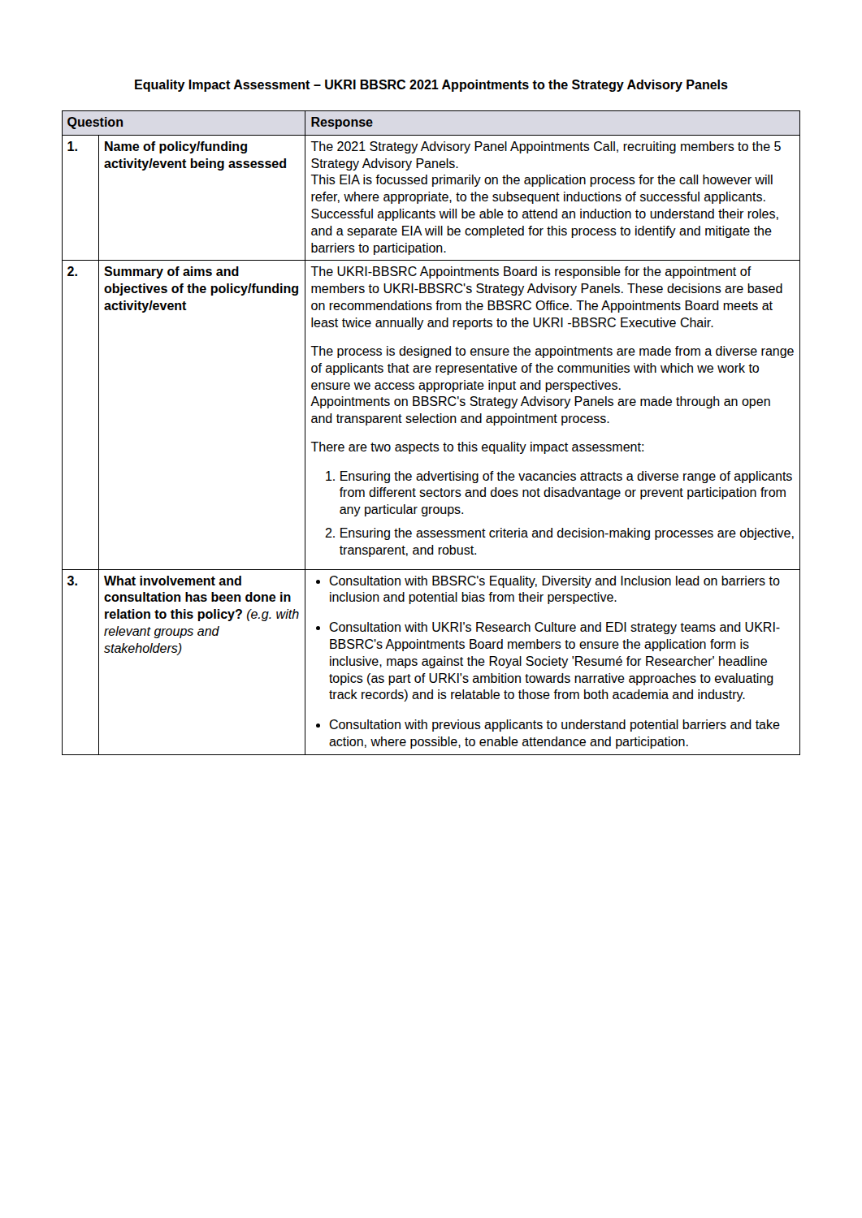Equality Impact Assessment – UKRI BBSRC 2021 Appointments to the Strategy Advisory Panels
| Question | Response |
| --- | --- |
| 1. | Name of policy/funding activity/event being assessed | The 2021 Strategy Advisory Panel Appointments Call, recruiting members to the 5 Strategy Advisory Panels. This EIA is focussed primarily on the application process for the call however will refer, where appropriate, to the subsequent inductions of successful applicants. Successful applicants will be able to attend an induction to understand their roles, and a separate EIA will be completed for this process to identify and mitigate the barriers to participation. |
| 2. | Summary of aims and objectives of the policy/funding activity/event | The UKRI-BBSRC Appointments Board is responsible for the appointment of members to UKRI-BBSRC's Strategy Advisory Panels. These decisions are based on recommendations from the BBSRC Office. The Appointments Board meets at least twice annually and reports to the UKRI -BBSRC Executive Chair. The process is designed to ensure the appointments are made from a diverse range of applicants that are representative of the communities with which we work to ensure we access appropriate input and perspectives. Appointments on BBSRC's Strategy Advisory Panels are made through an open and transparent selection and appointment process. There are two aspects to this equality impact assessment: Ensuring the advertising of the vacancies attracts a diverse range of applicants from different sectors and does not disadvantage or prevent participation from any particular groups. Ensuring the assessment criteria and decision-making processes are objective, transparent, and robust. |
| 3. | What involvement and consultation has been done in relation to this policy? (e.g. with relevant groups and stakeholders) | Consultation with BBSRC's Equality, Diversity and Inclusion lead on barriers to inclusion and potential bias from their perspective. Consultation with UKRI's Research Culture and EDI strategy teams and UKRI-BBSRC's Appointments Board members to ensure the application form is inclusive, maps against the Royal Society 'Resumé for Researcher' headline topics (as part of URKI's ambition towards narrative approaches to evaluating track records) and is relatable to those from both academia and industry. Consultation with previous applicants to understand potential barriers and take action, where possible, to enable attendance and participation. |